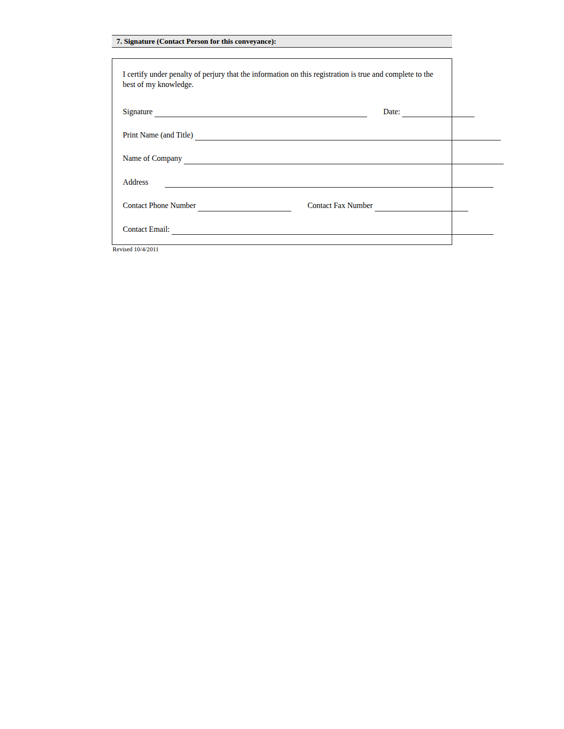7. Signature (Contact Person for this conveyance):
I certify under penalty of perjury that the information on this registration is true and complete to the best of my knowledge.
Signature Date:
Print Name (and Title)
Name of Company
Address
Contact Phone Number Contact Fax Number
Contact Email:
Revised 10/4/2011